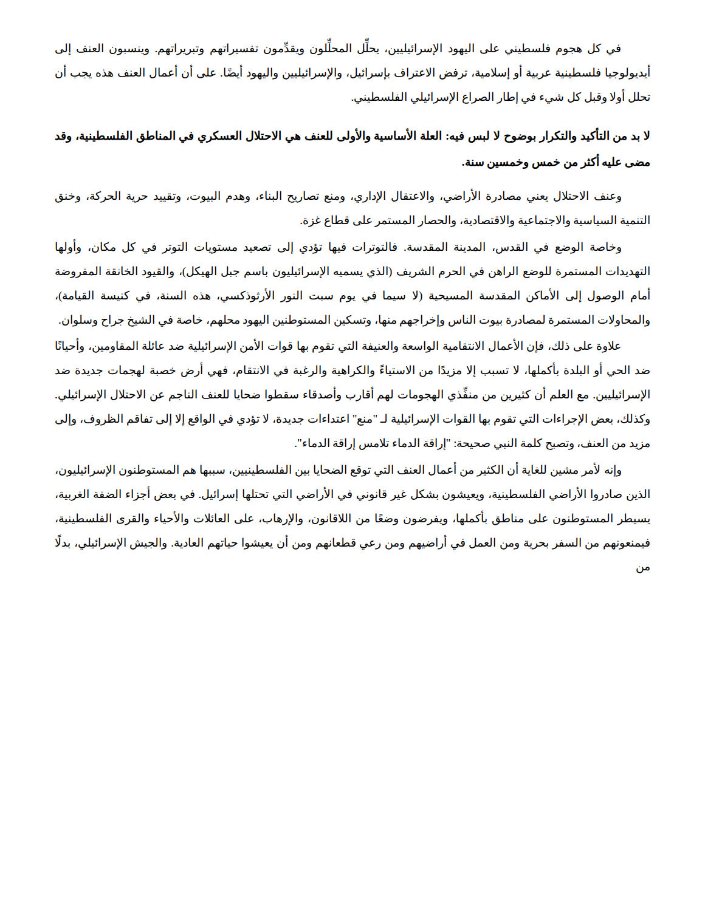في كل هجوم فلسطيني على اليهود الإسرائيليين، يحلِّل المحلِّلون ويقدِّمون تفسيراتهم وتبريراتهم. وينسبون العنف إلى أيديولوجيا فلسطينية عربية أو إسلامية، ترفض الاعتراف بإسرائيل، والإسرائيليين واليهود أيضًا. على أن أعمال العنف هذه يجب أن تحلل أولا وقبل كل شيء في إطار الصراع الإسرائيلي الفلسطيني.
لا بد من التأكيد والتكرار بوضوح لا لبس فيه: العلة الأساسية والأولى للعنف هي الاحتلال العسكري في المناطق الفلسطينية، وقد مضى عليه أكثر من خمس وخمسين سنة.
وعنف الاحتلال يعني مصادرة الأراضي، والاعتقال الإداري، ومنع تصاريح البناء، وهدم البيوت، وتقييد حرية الحركة، وخنق التنمية السياسية والاجتماعية والاقتصادية، والحصار المستمر على قطاع غزة.
وخاصة الوضع في القدس، المدينة المقدسة. فالتوترات فيها تؤدي إلى تصعيد مستويات التوتر في كل مكان، وأولها التهديدات المستمرة للوضع الراهن في الحرم الشريف (الذي يسميه الإسرائيليون باسم جبل الهيكل)، والقيود الخانقة المفروضة أمام الوصول إلى الأماكن المقدسة المسيحية (لا سيما في يوم سبت النور الأرثوذكسي، هذه السنة، في كنيسة القيامة)، والمحاولات المستمرة لمصادرة بيوت الناس وإخراجهم منها، وتسكين المستوطنين اليهود محلهم، خاصة في الشيخ جراح وسلوان.
علاوة على ذلك، فإن الأعمال الانتقامية الواسعة والعنيفة التي تقوم بها قوات الأمن الإسرائيلية ضد عائلة المقاومين، وأحيانًا ضد الحي أو البلدة بأكملها، لا تسبب إلا مزيدًا من الاستياءً والكراهية والرغبة في الانتقام، فهي أرض خصبة لهجمات جديدة ضد الإسرائيليين. مع العلم أن كثيرين من منفِّذي الهجومات لهم أقارب وأصدقاء سقطوا ضحايا للعنف الناجم عن الاحتلال الإسرائيلي. وكذلك، بعض الإجراءات التي تقوم بها القوات الإسرائيلية لـ "منع" اعتداءات جديدة، لا تؤدي في الواقع إلا إلى تفاقم الظروف، وإلى مزيد من العنف، وتصبح كلمة النبي صحيحة: "إراقة الدماء تلامس إراقة الدماء".
وإنه لأمر مشين للغاية أن الكثير من أعمال العنف التي توقع الضحايا بين الفلسطينيين، سببها هم المستوطنون الإسرائيليون، الذين صادروا الأراضي الفلسطينية، ويعيشون بشكل غير قانوني في الأراضي التي تحتلها إسرائيل. في بعض أجزاء الضفة الغربية، يسيطر المستوطنون على مناطق بأكملها، ويفرضون وضعًا من اللاقانون، والإرهاب، على العائلات والأحياء والقرى الفلسطينية، فيمنعونهم من السفر بحرية ومن العمل في أراضيهم ومن رعي قطعانهم ومن أن يعيشوا حياتهم العادية. والجيش الإسرائيلي، بدلًا من